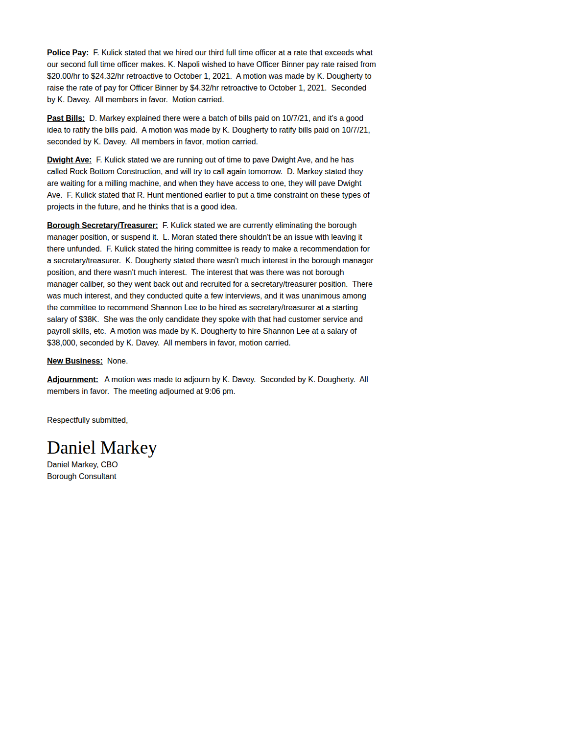Police Pay: F. Kulick stated that we hired our third full time officer at a rate that exceeds what our second full time officer makes. K. Napoli wished to have Officer Binner pay rate raised from $20.00/hr to $24.32/hr retroactive to October 1, 2021. A motion was made by K. Dougherty to raise the rate of pay for Officer Binner by $4.32/hr retroactive to October 1, 2021. Seconded by K. Davey. All members in favor. Motion carried.
Past Bills: D. Markey explained there were a batch of bills paid on 10/7/21, and it's a good idea to ratify the bills paid. A motion was made by K. Dougherty to ratify bills paid on 10/7/21, seconded by K. Davey. All members in favor, motion carried.
Dwight Ave: F. Kulick stated we are running out of time to pave Dwight Ave, and he has called Rock Bottom Construction, and will try to call again tomorrow. D. Markey stated they are waiting for a milling machine, and when they have access to one, they will pave Dwight Ave. F. Kulick stated that R. Hunt mentioned earlier to put a time constraint on these types of projects in the future, and he thinks that is a good idea.
Borough Secretary/Treasurer: F. Kulick stated we are currently eliminating the borough manager position, or suspend it. L. Moran stated there shouldn't be an issue with leaving it there unfunded. F. Kulick stated the hiring committee is ready to make a recommendation for a secretary/treasurer. K. Dougherty stated there wasn't much interest in the borough manager position, and there wasn't much interest. The interest that was there was not borough manager caliber, so they went back out and recruited for a secretary/treasurer position. There was much interest, and they conducted quite a few interviews, and it was unanimous among the committee to recommend Shannon Lee to be hired as secretary/treasurer at a starting salary of $38K. She was the only candidate they spoke with that had customer service and payroll skills, etc. A motion was made by K. Dougherty to hire Shannon Lee at a salary of $38,000, seconded by K. Davey. All members in favor, motion carried.
New Business: None.
Adjournment: A motion was made to adjourn by K. Davey. Seconded by K. Dougherty. All members in favor. The meeting adjourned at 9:06 pm.
Respectfully submitted,
Daniel Markey
Daniel Markey, CBO
Borough Consultant